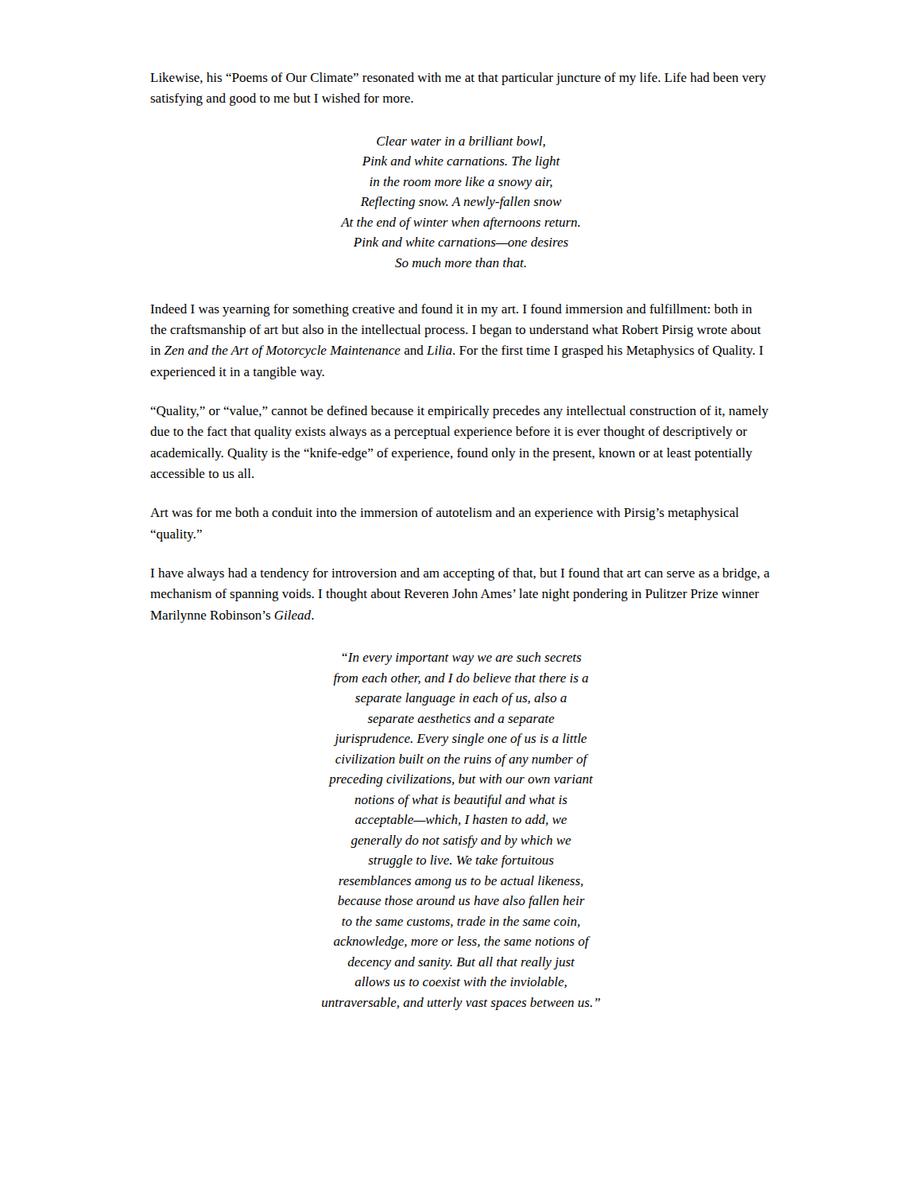Likewise, his “Poems of Our Climate” resonated with me at that particular juncture of my life. Life had been very satisfying and good to me but I wished for more.
Clear water in a brilliant bowl,
Pink and white carnations. The light
in the room more like a snowy air,
Reflecting snow. A newly-fallen snow
At the end of winter when afternoons return.
Pink and white carnations—one desires
So much more than that.
Indeed I was yearning for something creative and found it in my art. I found immersion and fulfillment: both in the craftsmanship of art but also in the intellectual process. I began to understand what Robert Pirsig wrote about in Zen and the Art of Motorcycle Maintenance and Lilia. For the first time I grasped his Metaphysics of Quality. I experienced it in a tangible way.
“Quality,” or “value,” cannot be defined because it empirically precedes any intellectual construction of it, namely due to the fact that quality exists always as a perceptual experience before it is ever thought of descriptively or academically. Quality is the “knife-edge” of experience, found only in the present, known or at least potentially accessible to us all.
Art was for me both a conduit into the immersion of autotelism and an experience with Pirsig’s metaphysical “quality.”
I have always had a tendency for introversion and am accepting of that, but I found that art can serve as a bridge, a mechanism of spanning voids. I thought about Reveren John Ames’ late night pondering in Pulitzer Prize winner Marilynne Robinson’s Gilead.
“In every important way we are such secrets
from each other, and I do believe that there is a
separate language in each of us, also a
separate aesthetics and a separate
jurisprudence. Every single one of us is a little
civilization built on the ruins of any number of
preceding civilizations, but with our own variant
notions of what is beautiful and what is
acceptable—which, I hasten to add, we
generally do not satisfy and by which we
struggle to live. We take fortuitous
resemblances among us to be actual likeness,
because those around us have also fallen heir
to the same customs, trade in the same coin,
acknowledge, more or less, the same notions of
decency and sanity. But all that really just
allows us to coexist with the inviolable,
untraversable, and utterly vast spaces between us.”